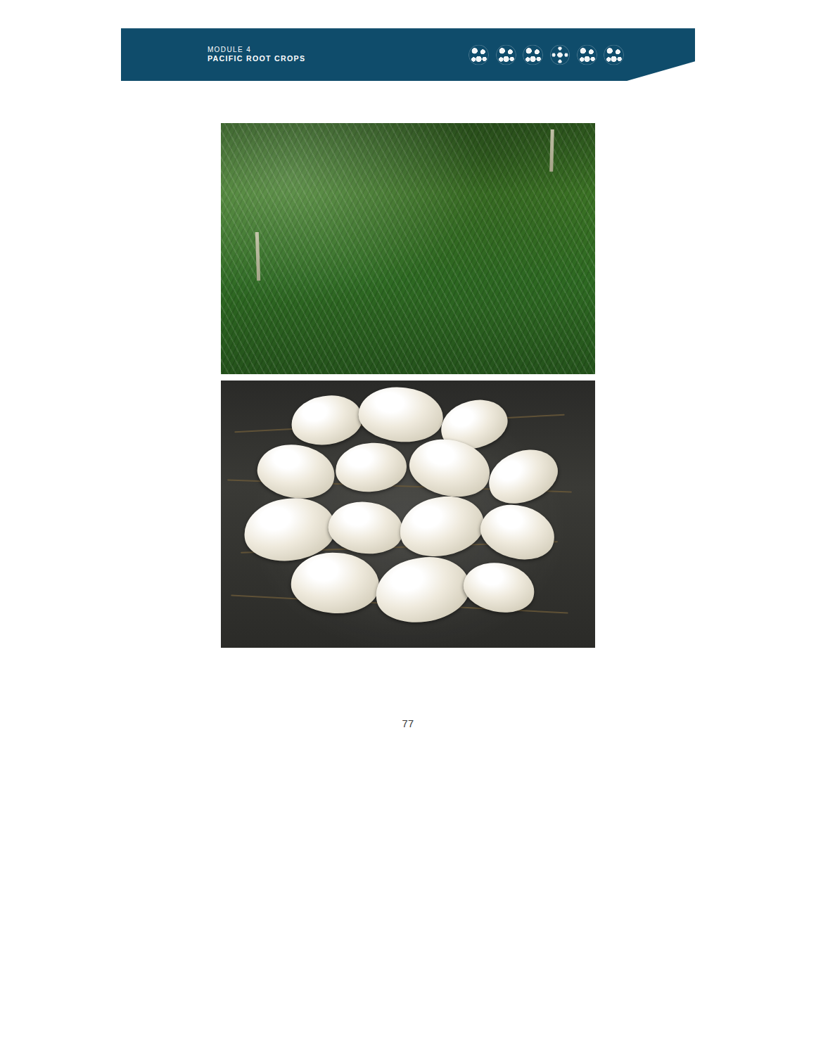MODULE 4
PACIFIC ROOT CROPS
77